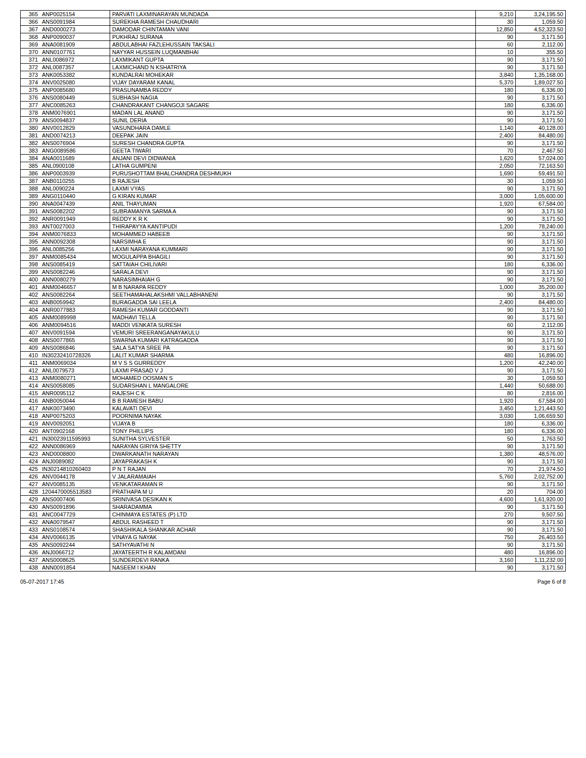| 365 | ANP0025154 | PARVATI LAXMINARAYAN MUNDADA | 9,210 | 3,24,195.50 |
| 366 | ANS0091984 | SUREKHA RAMESH CHAUDHARI | 30 | 1,059.50 |
| 367 | AND0000273 | DAMODAR CHINTAMAN VANI | 12,850 | 4,52,323.50 |
| 368 | ANP0090037 | PUKHRAJ SURANA | 90 | 3,171.50 |
| 369 | ANA0081909 | ABDULABHAI FAZLEHUSSAIN TAKSALI | 60 | 2,112.00 |
| 370 | ANN0107761 | NAYYAR HUSSEIN LUQMANBHAI | 10 | 355.50 |
| 371 | ANL0086972 | LAXMIKANT GUPTA | 90 | 3,171.50 |
| 372 | ANL0087357 | LAXMICHAND N KSHATRIYA | 90 | 3,171.50 |
| 373 | ANK0053382 | KUNDALRAI MOHEKAR | 3,840 | 1,35,168.00 |
| 374 | ANV0025080 | VIJAY DAYARAM KANAL | 5,370 | 1,89,027.50 |
| 375 | ANP0085680 | PRASUNAMBA REDDY | 180 | 6,336.00 |
| 376 | ANS0080449 | SUBHASH NAGIA | 90 | 3,171.50 |
| 377 | ANC0085263 | CHANDRAKANT CHANGOJI SAGARE | 180 | 6,336.00 |
| 378 | ANM0076901 | MADAN LAL ANAND | 90 | 3,171.50 |
| 379 | ANS0094837 | SUNIL DERIA | 90 | 3,171.50 |
| 380 | ANV0012829 | VASUNDHARA DAMLE | 1,140 | 40,128.00 |
| 381 | AND0074213 | DEEPAK JAIN | 2,400 | 84,480.00 |
| 382 | ANS0076904 | SURESH CHANDRA GUPTA | 90 | 3,171.50 |
| 383 | ANG0089586 | GEETA TIWARI | 70 | 2,467.50 |
| 384 | ANA0011689 | ANJANI DEVI DIDWANIA | 1,620 | 57,024.00 |
| 385 | ANL0900108 | LATHA GUMPENI | 2,050 | 72,163.50 |
| 386 | ANP0003939 | PURUSHOTTAM BHALCHANDRA DESHMUKH | 1,690 | 59,491.50 |
| 387 | ANB0110255 | B RAJESH | 30 | 1,059.50 |
| 388 | ANL0090224 | LAXMI VYAS | 90 | 3,171.50 |
| 389 | ANG0110440 | G KIRAN KUMAR | 3,000 | 1,05,600.00 |
| 390 | ANA0047439 | ANIL THAYUMAN | 1,920 | 67,584.00 |
| 391 | ANS0082202 | SUBRAMANYA SARMA A | 90 | 3,171.50 |
| 392 | ANR0091949 | REDDY K R K | 90 | 3,171.50 |
| 393 | ANT0027003 | THIRAPAYYA KANTIPUDI | 1,200 | 78,240.00 |
| 394 | ANM0076833 | MOHAMMED HABEEB | 90 | 3,171.50 |
| 395 | ANN0092308 | NARSIMHA E | 90 | 3,171.50 |
| 396 | ANL0085256 | LAXMI NARAYANA KUMMARI | 90 | 3,171.50 |
| 397 | ANM0085434 | MOGULAPPA BHAGILI | 90 | 3,171.50 |
| 398 | ANS0085419 | SATTAIAH CHILIVARI | 180 | 6,336.00 |
| 399 | ANS0082246 | SARALA DEVI | 90 | 3,171.50 |
| 400 | ANN0080279 | NARASIMHAIAH G | 90 | 3,171.50 |
| 401 | ANM0046657 | M B NARAPA REDDY | 1,000 | 35,200.00 |
| 402 | ANS0082264 | SEETHAMAHALAKSHMI VALLABHANENI | 90 | 3,171.50 |
| 403 | ANB0059942 | BURAGADDA SAI LEELA | 2,400 | 84,480.00 |
| 404 | ANR0077883 | RAMESH KUMAR GODDANTI | 90 | 3,171.50 |
| 405 | ANM0089998 | MADHAVI TELLA | 90 | 3,171.50 |
| 406 | ANM0094516 | MADDI VENKATA SURESH | 60 | 2,112.00 |
| 407 | ANV0091594 | VEMURI SREERANGANAYAKULU | 90 | 3,171.50 |
| 408 | ANS0077865 | SWARNA KUMARI KATRAGADDA | 90 | 3,171.50 |
| 409 | ANS0086846 | SALA SATYA SREE PA | 90 | 3,171.50 |
| 410 | IN30232410728326 | LALIT KUMAR SHARMA | 480 | 16,896.00 |
| 411 | ANM0069034 | M V S S GURREDDY | 1,200 | 42,240.00 |
| 412 | ANL0079573 | LAXMI PRASAD V J | 90 | 3,171.50 |
| 413 | ANM0080271 | MOHAMED OOSMAN S | 30 | 1,059.50 |
| 414 | ANS0058085 | SUDARSHAN L MANGALORE | 1,440 | 50,688.00 |
| 415 | ANR0095112 | RAJESH C K | 80 | 2,816.00 |
| 416 | ANB0050044 | B B RAMESH BABU | 1,920 | 67,584.00 |
| 417 | ANK0073490 | KALAVATI DEVI | 3,450 | 1,21,443.50 |
| 418 | ANP0075203 | POORNIMA NAYAK | 3,030 | 1,06,659.50 |
| 419 | ANV0092051 | VIJAYA B | 180 | 6,336.00 |
| 420 | ANT0902168 | TONY PHILLIPS | 180 | 6,336.00 |
| 421 | IN30023911595993 | SUNITHA SYLVESTER | 50 | 1,763.50 |
| 422 | ANN0086969 | NARAYAN GIRIYA SHETTY | 90 | 3,171.50 |
| 423 | AND0008800 | DWARKANATH NARAYAN | 1,380 | 48,576.00 |
| 424 | ANJ0089082 | JAYAPRAKASH K | 90 | 3,171.50 |
| 425 | IN30214810260403 | P N T RAJAN | 70 | 21,974.50 |
| 426 | ANV0044178 | V JALARAMAIAH | 5,760 | 2,02,752.00 |
| 427 | ANV0085135 | VENKATARAMAN R | 90 | 3,171.50 |
| 428 | 1204470005513583 | PRATHAPA M U | 20 | 704.00 |
| 429 | ANS0007406 | SRINIVASA DESIKAN K | 4,600 | 1,61,920.00 |
| 430 | ANS0091896 | SHARADAMMA | 90 | 3,171.50 |
| 431 | ANC0047729 | CHINMAYA ESTATES (P) LTD | 270 | 9,507.50 |
| 432 | ANA0079547 | ABDUL RASHEED T | 90 | 3,171.50 |
| 433 | ANS0108574 | SHASHIKALA SHANKAR ACHAR | 90 | 3,171.50 |
| 434 | ANV0066135 | VINAYA G NAYAK | 750 | 26,403.50 |
| 435 | ANS0092244 | SATHYAVATHI N | 90 | 3,171.50 |
| 436 | ANJ0066712 | JAYATEERTH R KALAMDANI | 480 | 16,896.00 |
| 437 | ANS0008625 | SUNDERDEVI RANKA | 3,160 | 1,11,232.00 |
| 438 | ANN0091854 | NASEEM I KHAN | 90 | 3,171.50 |
05-07-2017 17:45 Page 6 of 8